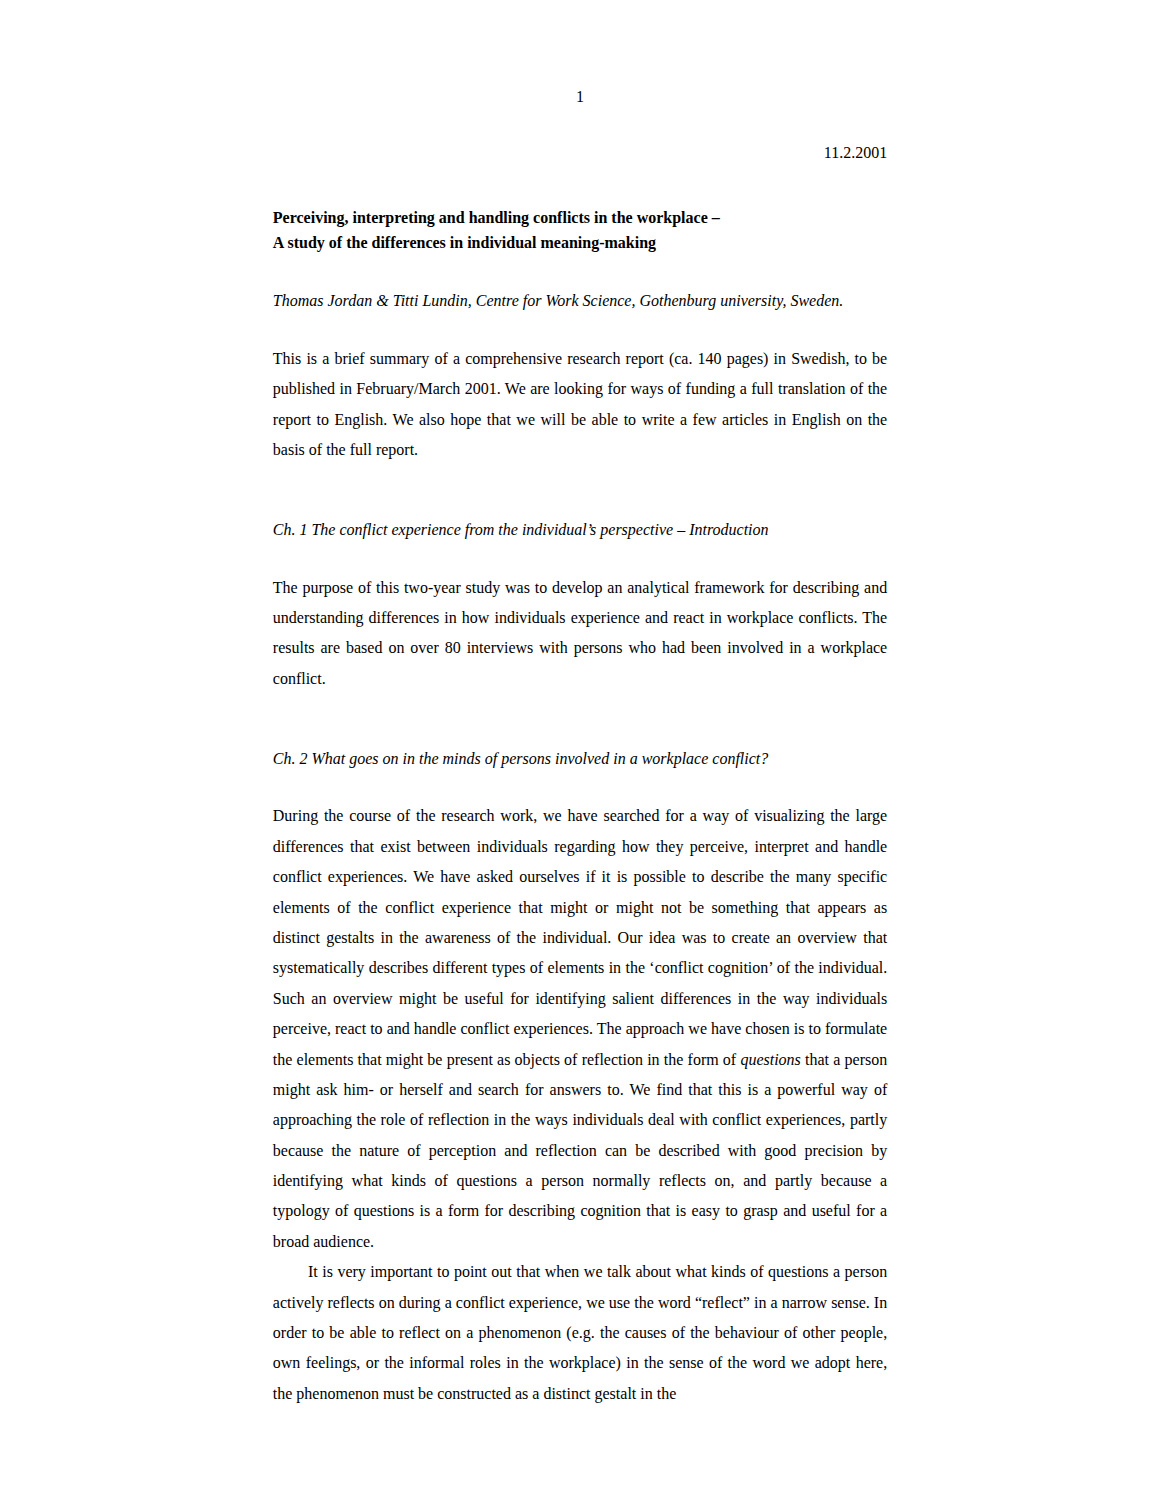1
11.2.2001
Perceiving, interpreting and handling conflicts in the workplace –
A study of the differences in individual meaning-making
Thomas Jordan & Titti Lundin, Centre for Work Science, Gothenburg university, Sweden.
This is a brief summary of a comprehensive research report (ca. 140 pages) in Swedish, to be published in February/March 2001. We are looking for ways of funding a full translation of the report to English. We also hope that we will be able to write a few articles in English on the basis of the full report.
Ch. 1 The conflict experience from the individual’s perspective – Introduction
The purpose of this two-year study was to develop an analytical framework for describing and understanding differences in how individuals experience and react in workplace conflicts. The results are based on over 80 interviews with persons who had been involved in a workplace conflict.
Ch. 2 What goes on in the minds of persons involved in a workplace conflict?
During the course of the research work, we have searched for a way of visualizing the large differences that exist between individuals regarding how they perceive, interpret and handle conflict experiences. We have asked ourselves if it is possible to describe the many specific elements of the conflict experience that might or might not be something that appears as distinct gestalts in the awareness of the individual. Our idea was to create an overview that systematically describes different types of elements in the ‘conflict cognition’ of the individual. Such an overview might be useful for identifying salient differences in the way individuals perceive, react to and handle conflict experiences. The approach we have chosen is to formulate the elements that might be present as objects of reflection in the form of questions that a person might ask him- or herself and search for answers to. We find that this is a powerful way of approaching the role of reflection in the ways individuals deal with conflict experiences, partly because the nature of perception and reflection can be described with good precision by identifying what kinds of questions a person normally reflects on, and partly because a typology of questions is a form for describing cognition that is easy to grasp and useful for a broad audience.
It is very important to point out that when we talk about what kinds of questions a person actively reflects on during a conflict experience, we use the word “reflect” in a narrow sense. In order to be able to reflect on a phenomenon (e.g. the causes of the behaviour of other people, own feelings, or the informal roles in the workplace) in the sense of the word we adopt here, the phenomenon must be constructed as a distinct gestalt in the